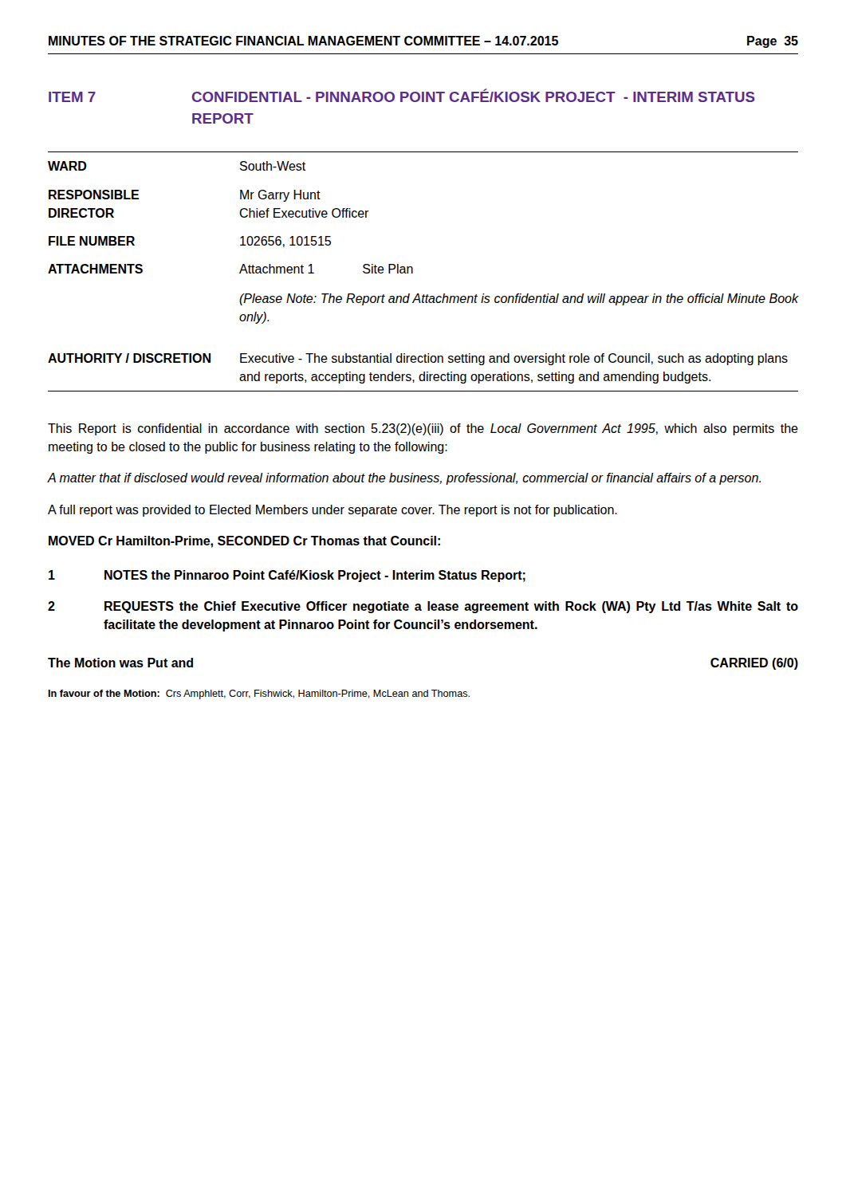MINUTES OF THE STRATEGIC FINANCIAL MANAGEMENT COMMITTEE – 14.07.2015
Page 35
ITEM 7 CONFIDENTIAL - PINNAROO POINT CAFÉ/KIOSK PROJECT - INTERIM STATUS REPORT
| WARD | South-West |
| RESPONSIBLE DIRECTOR | Mr Garry Hunt Chief Executive Officer |
| FILE NUMBER | 102656, 101515 |
| ATTACHMENTS | Attachment 1 Site Plan (Please Note: The Report and Attachment is confidential and will appear in the official Minute Book only). |
| AUTHORITY / DISCRETION | Executive - The substantial direction setting and oversight role of Council, such as adopting plans and reports, accepting tenders, directing operations, setting and amending budgets. |
This Report is confidential in accordance with section 5.23(2)(e)(iii) of the Local Government Act 1995, which also permits the meeting to be closed to the public for business relating to the following:
A matter that if disclosed would reveal information about the business, professional, commercial or financial affairs of a person.
A full report was provided to Elected Members under separate cover. The report is not for publication.
MOVED Cr Hamilton-Prime, SECONDED Cr Thomas that Council:
NOTES the Pinnaroo Point Café/Kiosk Project - Interim Status Report;
REQUESTS the Chief Executive Officer negotiate a lease agreement with Rock (WA) Pty Ltd T/as White Salt to facilitate the development at Pinnaroo Point for Council’s endorsement.
The Motion was Put and CARRIED (6/0)
In favour of the Motion: Crs Amphlett, Corr, Fishwick, Hamilton-Prime, McLean and Thomas.